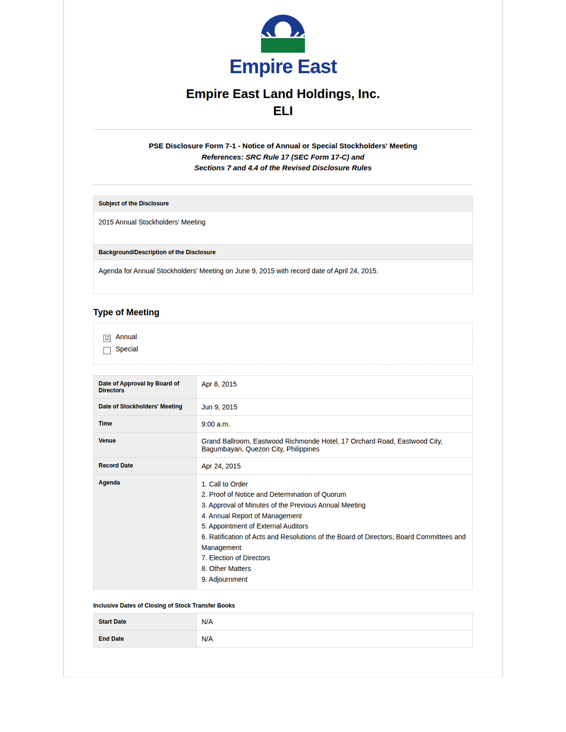Empire East
Empire East Land Holdings, Inc.
ELI
PSE Disclosure Form 7-1 - Notice of Annual or Special Stockholders' Meeting
References: SRC Rule 17 (SEC Form 17-C) and
Sections 7 and 4.4 of the Revised Disclosure Rules
Subject of the Disclosure
2015 Annual Stockholders' Meeting
Background/Description of the Disclosure
Agenda for Annual Stockholders' Meeting on June 9, 2015 with record date of April 24, 2015.
Type of Meeting
☑Annual
Special
| Date of Approval by Board of Directors | Apr 8, 2015 |
| Date of Stockholders' Meeting | Jun 9, 2015 |
| Time | 9:00 a.m. |
| Venue | Grand Ballroom, Eastwood Richmonde Hotel, 17 Orchard Road, Eastwood City, Bagumbayan, Quezon City, Philippines |
| Record Date | Apr 24, 2015 |
| Agenda | 1. Call to Order 2. Proof of Notice and Determination of Quorum 3. Approval of Minutes of the Previous Annual Meeting 4. Annual Report of Management 5. Appointment of External Auditors 6. Ratification of Acts and Resolutions of the Board of Directors, Board Committees and Management 7. Election of Directors 8. Other Matters 9. Adjournment |
Inclusive Dates of Closing of Stock Transfer Books
| Start Date | N/A |
| End Date | N/A |